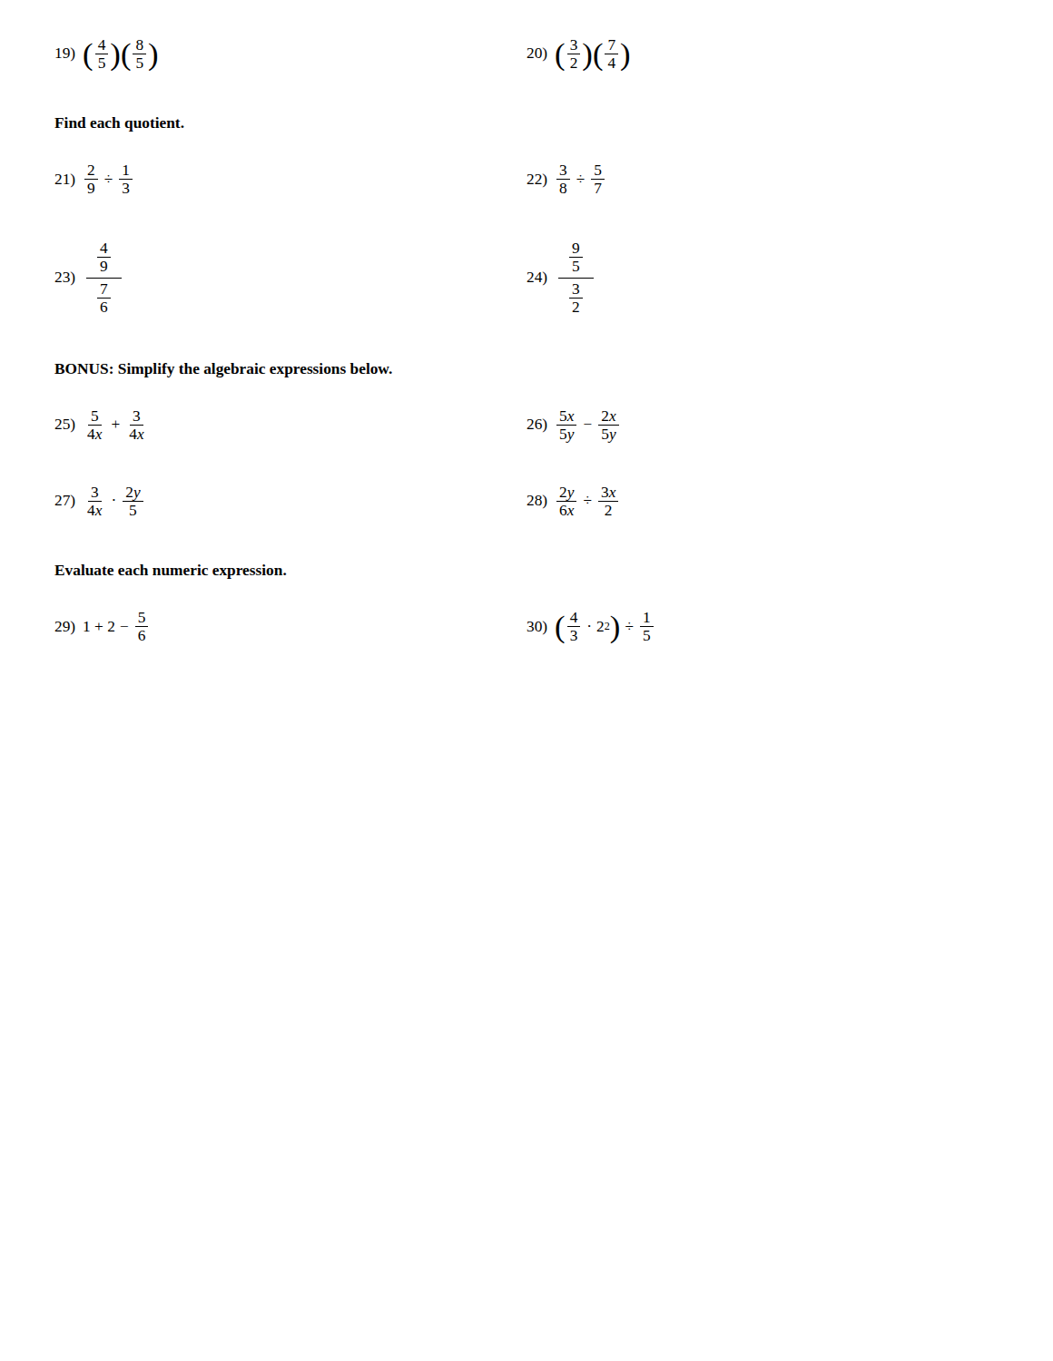19) (45)(85)
20) (32)(74)
Find each quotient.
21) 29 ÷ 13
22) 38 ÷ 57
23) 49 76
24) 95 32
BONUS: Simplify the algebraic expressions below.
25) 54x + 34x
26) 5x 5y − 2x 5y
27) 34x · 2y 5
28) 2y 6x ÷ 3x 2
Evaluate each numeric expression.
29) 1 + 2 − 56
30) (43·22) ÷ 15